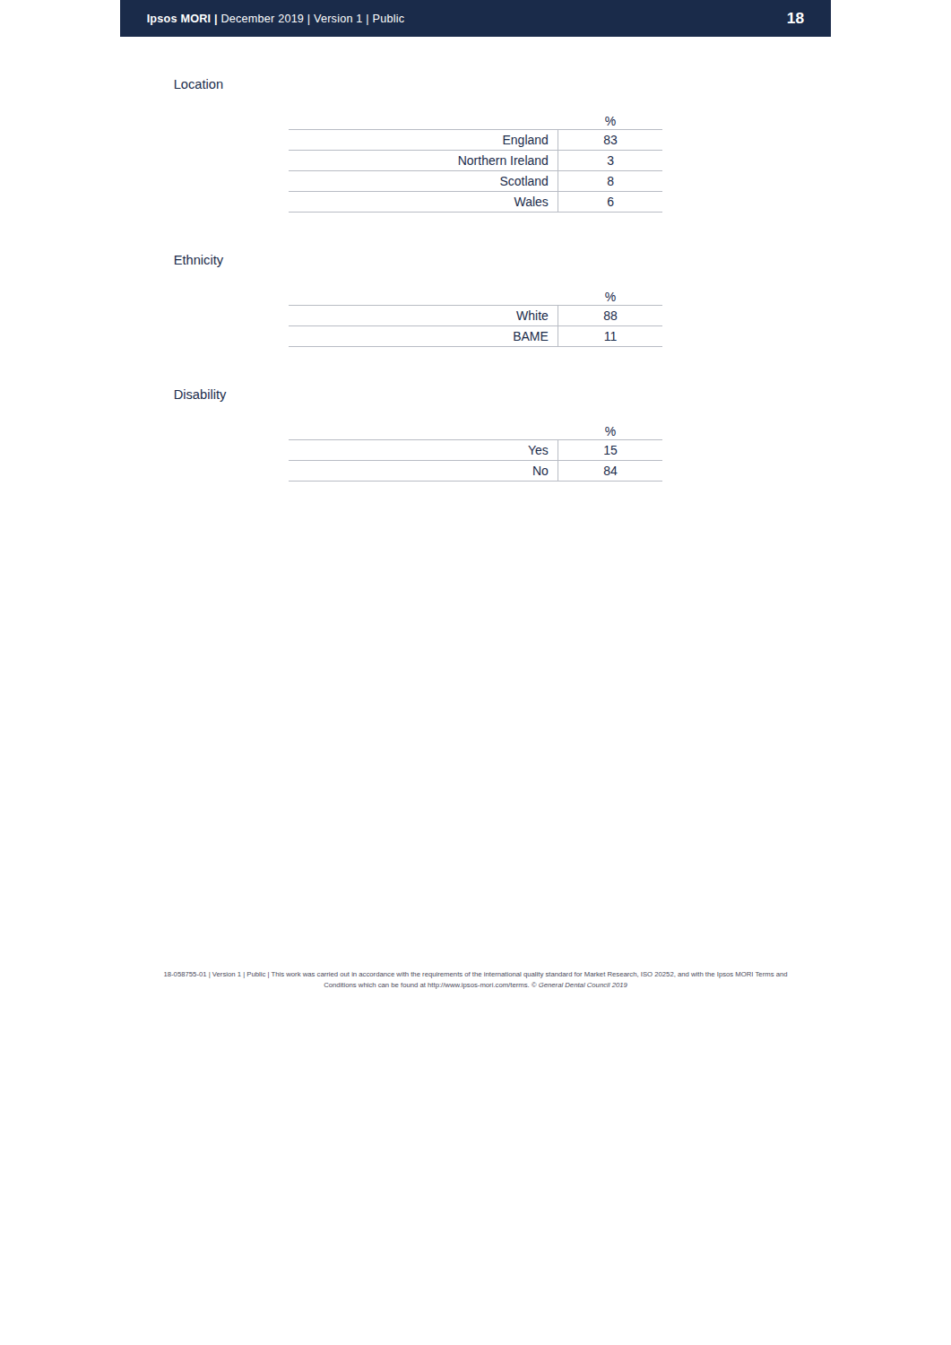Ipsos MORI | December 2019 | Version 1 | Public
18
Location
| | % |
| England | 83 |
| Northern Ireland | 3 |
| Scotland | 8 |
| Wales | 6 |
Ethnicity
| | % |
| White | 88 |
| BAME | 11 |
Disability
| | % |
| Yes | 15 |
| No | 84 |
18-058755-01 | Version 1 | Public | This work was carried out in accordance with the requirements of the international quality standard for Market Research, ISO 20252, and with the Ipsos MORI Terms and
Conditions which can be found at http://www.ipsos-mori.com/terms. © General Dental Council 2019